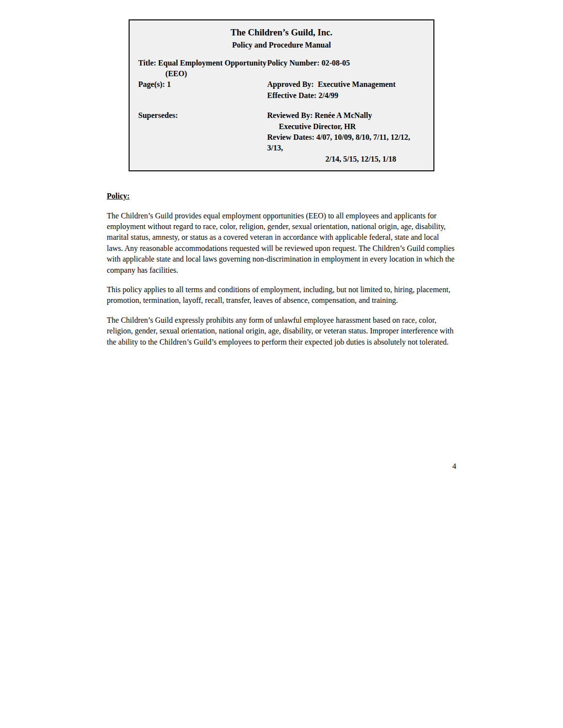The Children’s Guild, Inc.
Policy and Procedure Manual
| Title: Equal Employment Opportunity (EEO) | Policy Number: 02-08-05 |
| Page(s): 1 | Approved By: Executive Management Effective Date: 2/4/99 |
| Supersedes: | Reviewed By: Renée A McNally Executive Director, HR Review Dates: 4/07, 10/09, 8/10, 7/11, 12/12, 3/13, 2/14, 5/15, 12/15, 1/18 |
Policy:
The Children’s Guild provides equal employment opportunities (EEO) to all employees and applicants for employment without regard to race, color, religion, gender, sexual orientation, national origin, age, disability, marital status, amnesty, or status as a covered veteran in accordance with applicable federal, state and local laws. Any reasonable accommodations requested will be reviewed upon request. The Children’s Guild complies with applicable state and local laws governing non-discrimination in employment in every location in which the company has facilities.
This policy applies to all terms and conditions of employment, including, but not limited to, hiring, placement, promotion, termination, layoff, recall, transfer, leaves of absence, compensation, and training.
The Children’s Guild expressly prohibits any form of unlawful employee harassment based on race, color, religion, gender, sexual orientation, national origin, age, disability, or veteran status. Improper interference with the ability to the Children’s Guild’s employees to perform their expected job duties is absolutely not tolerated.
4